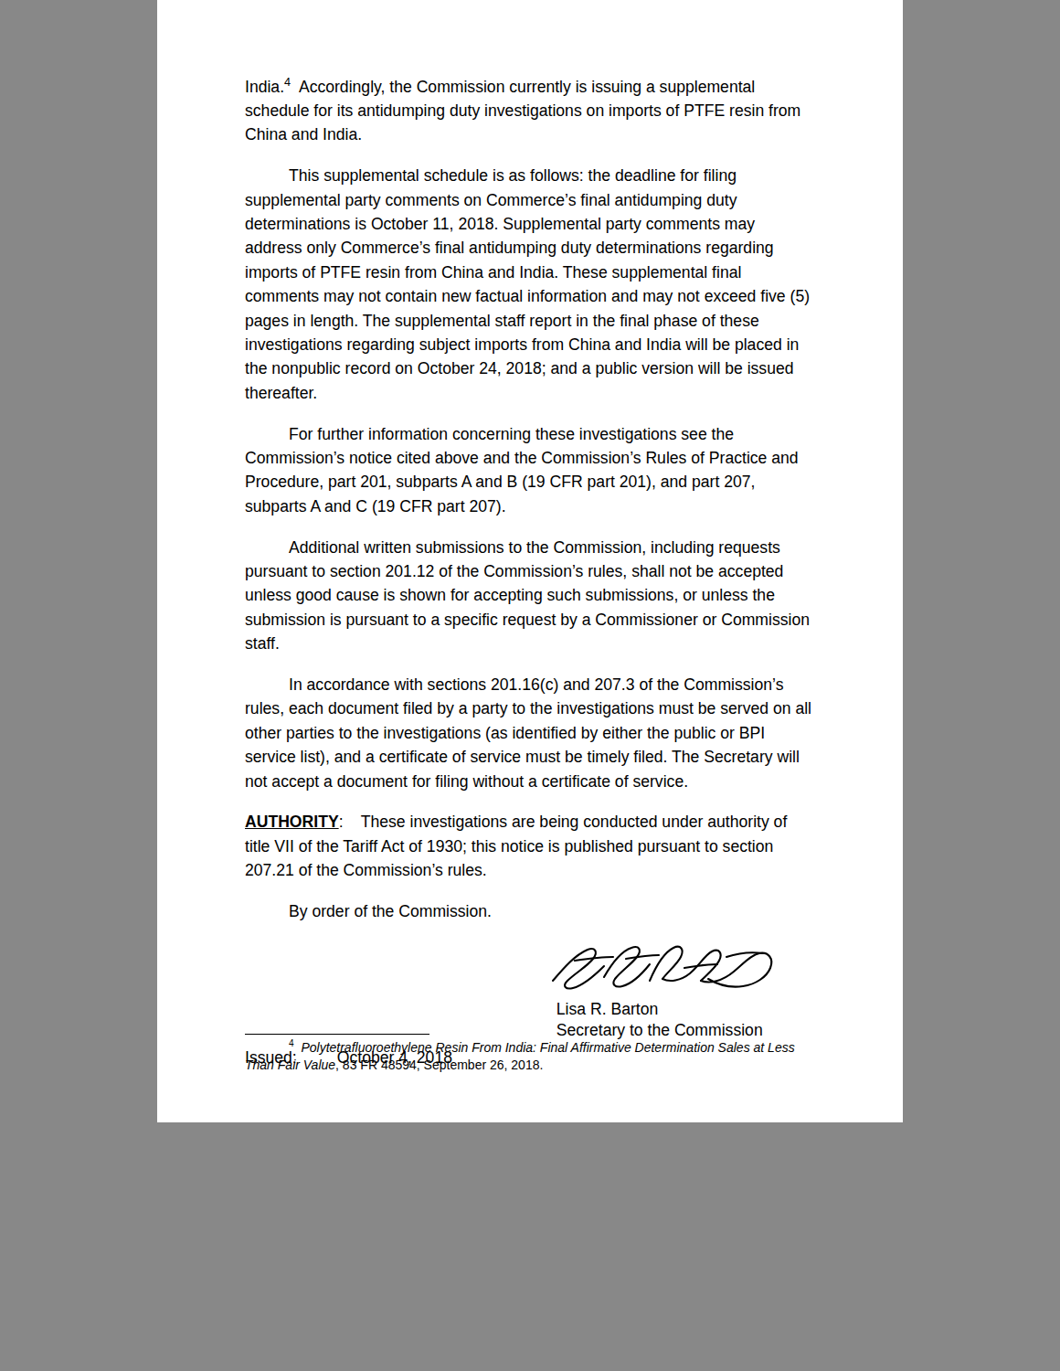India.4 Accordingly, the Commission currently is issuing a supplemental schedule for its antidumping duty investigations on imports of PTFE resin from China and India.
This supplemental schedule is as follows: the deadline for filing supplemental party comments on Commerce’s final antidumping duty determinations is October 11, 2018. Supplemental party comments may address only Commerce’s final antidumping duty determinations regarding imports of PTFE resin from China and India. These supplemental final comments may not contain new factual information and may not exceed five (5) pages in length. The supplemental staff report in the final phase of these investigations regarding subject imports from China and India will be placed in the nonpublic record on October 24, 2018; and a public version will be issued thereafter.
For further information concerning these investigations see the Commission’s notice cited above and the Commission’s Rules of Practice and Procedure, part 201, subparts A and B (19 CFR part 201), and part 207, subparts A and C (19 CFR part 207).
Additional written submissions to the Commission, including requests pursuant to section 201.12 of the Commission’s rules, shall not be accepted unless good cause is shown for accepting such submissions, or unless the submission is pursuant to a specific request by a Commissioner or Commission staff.
In accordance with sections 201.16(c) and 207.3 of the Commission’s rules, each document filed by a party to the investigations must be served on all other parties to the investigations (as identified by either the public or BPI service list), and a certificate of service must be timely filed. The Secretary will not accept a document for filing without a certificate of service.
AUTHORITY: These investigations are being conducted under authority of title VII of the Tariff Act of 1930; this notice is published pursuant to section 207.21 of the Commission’s rules.
By order of the Commission.
Lisa R. Barton
Secretary to the Commission
Issued:
October 4, 2018
4 Polytetrafluoroethylene Resin From India: Final Affirmative Determination Sales at Less Than Fair Value, 83 FR 48594, September 26, 2018.